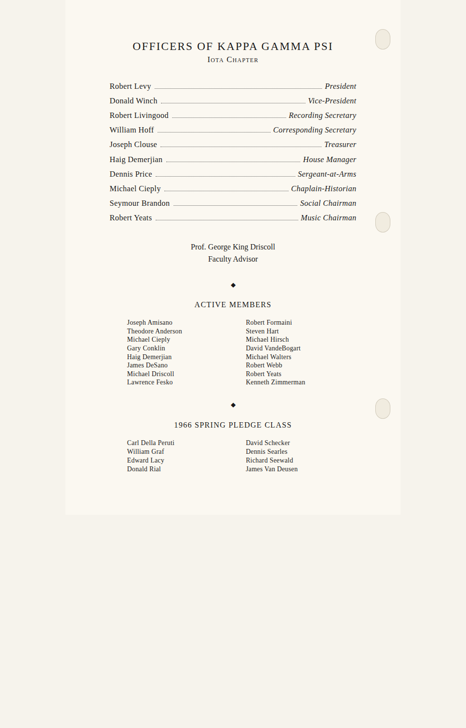OFFICERS OF KAPPA GAMMA PSI
Iota Chapter
Robert Levy President
Donald Winch Vice-President
Robert Livingood Recording Secretary
William Hoff Corresponding Secretary
Joseph Clouse Treasurer
Haig Demerjian House Manager
Dennis Price Sergeant-at-Arms
Michael Cieply Chaplain-Historian
Seymour Brandon Social Chairman
Robert Yeats Music Chairman
Prof. George King Driscoll
Faculty Advisor
◆
ACTIVE MEMBERS
Joseph Amisano
Robert Formaini
Theodore Anderson
Steven Hart
Michael Cieply
Michael Hirsch
Gary Conklin
David VandeBogart
Haig Demerjian
Michael Walters
James DeSano
Robert Webb
Michael Driscoll
Robert Yeats
Lawrence Fesko
Kenneth Zimmerman
◆
1966 SPRING PLEDGE CLASS
Carl Della Peruti
David Schecker
William Graf
Dennis Searles
Edward Lacy
Richard Seewald
Donald Rial
James Van Deusen